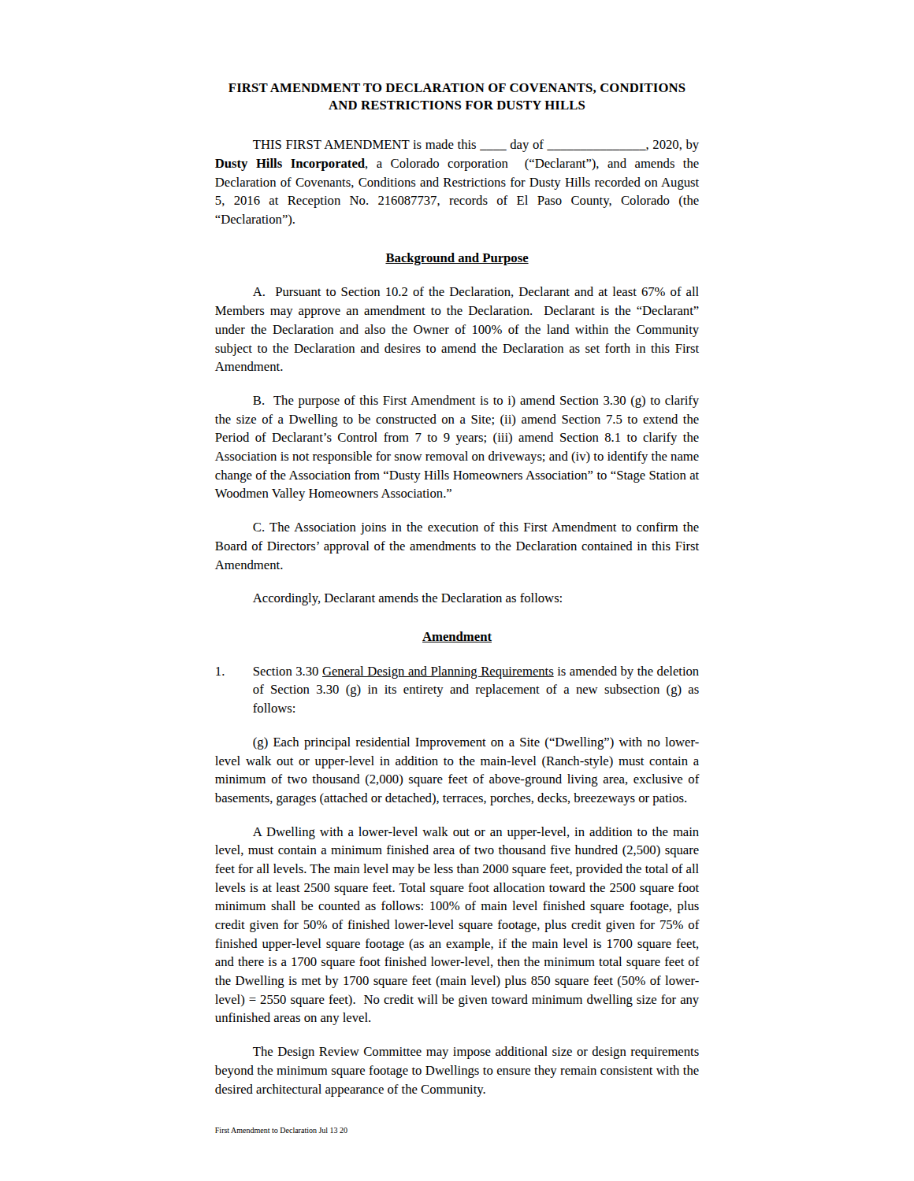First Amendment to Declaration of Covenants, Conditions
and Restrictions for Dusty Hills
THIS FIRST AMENDMENT is made this ____ day of _______________, 2020, by Dusty Hills Incorporated, a Colorado corporation (“Declarant”), and amends the Declaration of Covenants, Conditions and Restrictions for Dusty Hills recorded on August 5, 2016 at Reception No. 216087737, records of El Paso County, Colorado (the “Declaration”).
Background and Purpose
A. Pursuant to Section 10.2 of the Declaration, Declarant and at least 67% of all Members may approve an amendment to the Declaration. Declarant is the “Declarant” under the Declaration and also the Owner of 100% of the land within the Community subject to the Declaration and desires to amend the Declaration as set forth in this First Amendment.
B. The purpose of this First Amendment is to i) amend Section 3.30 (g) to clarify the size of a Dwelling to be constructed on a Site; (ii) amend Section 7.5 to extend the Period of Declarant’s Control from 7 to 9 years; (iii) amend Section 8.1 to clarify the Association is not responsible for snow removal on driveways; and (iv) to identify the name change of the Association from “Dusty Hills Homeowners Association” to “Stage Station at Woodmen Valley Homeowners Association.”
C. The Association joins in the execution of this First Amendment to confirm the Board of Directors’ approval of the amendments to the Declaration contained in this First Amendment.
Accordingly, Declarant amends the Declaration as follows:
Amendment
1.
Section 3.30 General Design and Planning Requirements is amended by the deletion of Section 3.30 (g) in its entirety and replacement of a new subsection (g) as follows:
(g) Each principal residential Improvement on a Site (“Dwelling”) with no lower-level walk out or upper-level in addition to the main-level (Ranch-style) must contain a minimum of two thousand (2,000) square feet of above-ground living area, exclusive of basements, garages (attached or detached), terraces, porches, decks, breezeways or patios.
A Dwelling with a lower-level walk out or an upper-level, in addition to the main level, must contain a minimum finished area of two thousand five hundred (2,500) square feet for all levels. The main level may be less than 2000 square feet, provided the total of all levels is at least 2500 square feet. Total square foot allocation toward the 2500 square foot minimum shall be counted as follows: 100% of main level finished square footage, plus credit given for 50% of finished lower-level square footage, plus credit given for 75% of finished upper-level square footage (as an example, if the main level is 1700 square feet, and there is a 1700 square foot finished lower-level, then the minimum total square feet of the Dwelling is met by 1700 square feet (main level) plus 850 square feet (50% of lower-level) = 2550 square feet). No credit will be given toward minimum dwelling size for any unfinished areas on any level.
The Design Review Committee may impose additional size or design requirements beyond the minimum square footage to Dwellings to ensure they remain consistent with the desired architectural appearance of the Community.
First Amendment to Declaration Jul 13 20